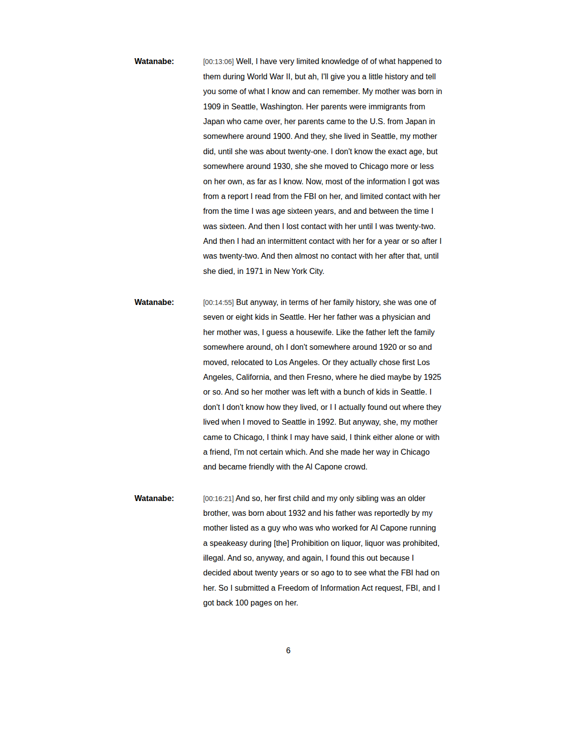Watanabe:
[00:13:06] Well, I have very limited knowledge of of what happened to them during World War II, but ah, I'll give you a little history and tell you some of what I know and can remember. My mother was born in 1909 in Seattle, Washington. Her parents were immigrants from Japan who came over, her parents came to the U.S. from Japan in somewhere around 1900. And they, she lived in Seattle, my mother did, until she was about twenty-one. I don't know the exact age, but somewhere around 1930, she she moved to Chicago more or less on her own, as far as I know. Now, most of the information I got was from a report I read from the FBI on her, and limited contact with her from the time I was age sixteen years, and and between the time I was sixteen. And then I lost contact with her until I was twenty-two. And then I had an intermittent contact with her for a year or so after I was twenty-two. And then almost no contact with her after that, until she died, in 1971 in New York City.
Watanabe:
[00:14:55] But anyway, in terms of her family history, she was one of seven or eight kids in Seattle. Her her father was a physician and her mother was, I guess a housewife. Like the father left the family somewhere around, oh I don't somewhere around 1920 or so and moved, relocated to Los Angeles. Or they actually chose first Los Angeles, California, and then Fresno, where he died maybe by 1925 or so. And so her mother was left with a bunch of kids in Seattle. I don't I don't know how they lived, or I I actually found out where they lived when I moved to Seattle in 1992. But anyway, she, my mother came to Chicago, I think I may have said, I think either alone or with a friend, I'm not certain which. And she made her way in Chicago and became friendly with the Al Capone crowd.
Watanabe:
[00:16:21] And so, her first child and my only sibling was an older brother, was born about 1932 and his father was reportedly by my mother listed as a guy who was who worked for Al Capone running a speakeasy during [the] Prohibition on liquor, liquor was prohibited, illegal. And so, anyway, and again, I found this out because I decided about twenty years or so ago to to see what the FBI had on her. So I submitted a Freedom of Information Act request, FBI, and I got back 100 pages on her.
6